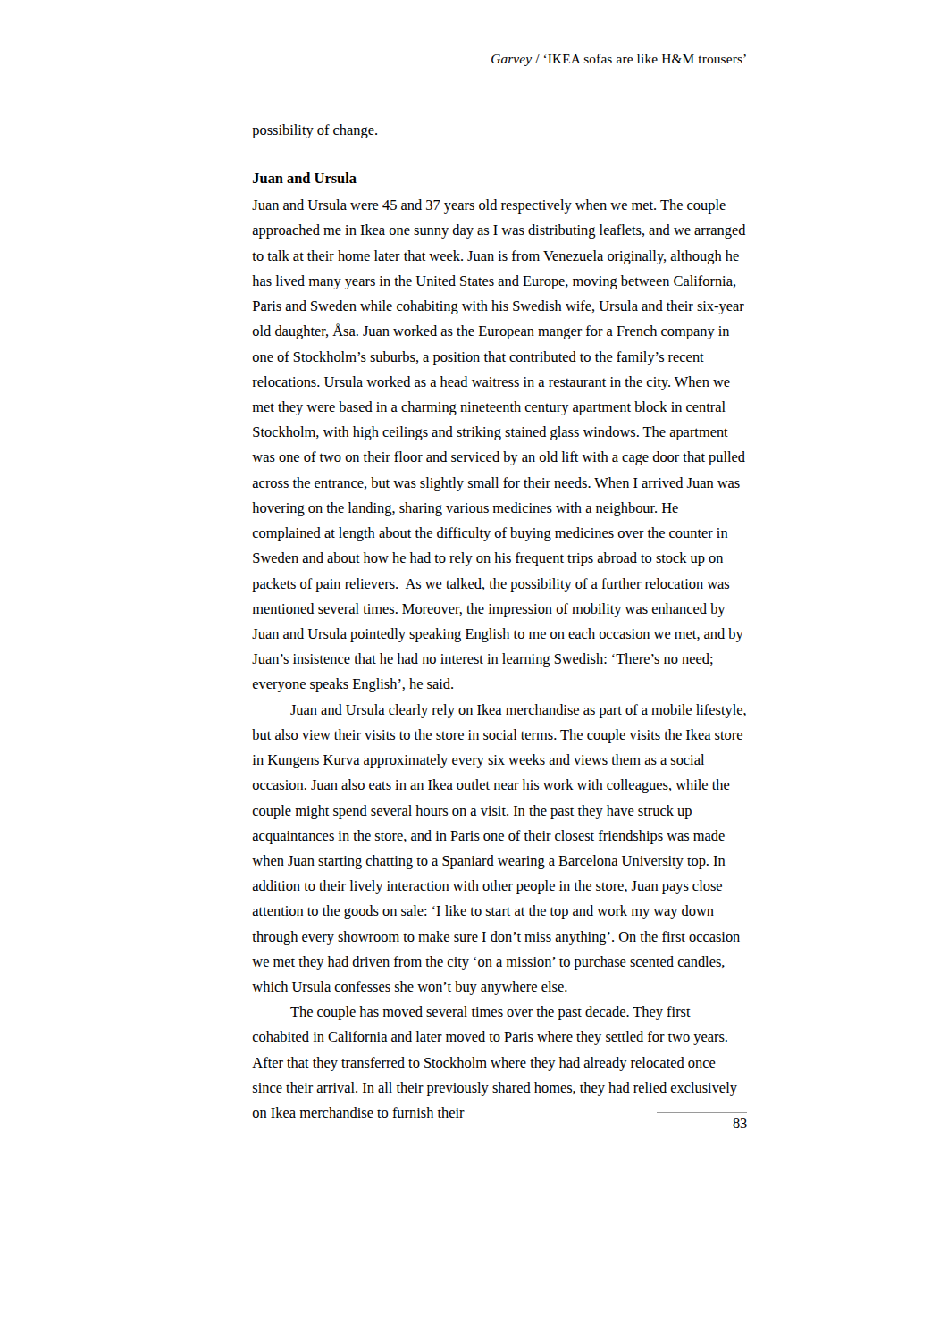Garvey / ‘IKEA sofas are like H&M trousers’
possibility of change.
Juan and Ursula
Juan and Ursula were 45 and 37 years old respectively when we met. The couple approached me in Ikea one sunny day as I was distributing leaflets, and we arranged to talk at their home later that week. Juan is from Venezuela originally, although he has lived many years in the United States and Europe, moving between California, Paris and Sweden while cohabiting with his Swedish wife, Ursula and their six-year old daughter, Åsa. Juan worked as the European manger for a French company in one of Stockholm’s suburbs, a position that contributed to the family’s recent relocations. Ursula worked as a head waitress in a restaurant in the city. When we met they were based in a charming nineteenth century apartment block in central Stockholm, with high ceilings and striking stained glass windows. The apartment was one of two on their floor and serviced by an old lift with a cage door that pulled across the entrance, but was slightly small for their needs. When I arrived Juan was hovering on the landing, sharing various medicines with a neighbour. He complained at length about the difficulty of buying medicines over the counter in Sweden and about how he had to rely on his frequent trips abroad to stock up on packets of pain relievers. As we talked, the possibility of a further relocation was mentioned several times. Moreover, the impression of mobility was enhanced by Juan and Ursula pointedly speaking English to me on each occasion we met, and by Juan’s insistence that he had no interest in learning Swedish: ‘There’s no need; everyone speaks English’, he said.
Juan and Ursula clearly rely on Ikea merchandise as part of a mobile lifestyle, but also view their visits to the store in social terms. The couple visits the Ikea store in Kungens Kurva approximately every six weeks and views them as a social occasion. Juan also eats in an Ikea outlet near his work with colleagues, while the couple might spend several hours on a visit. In the past they have struck up acquaintances in the store, and in Paris one of their closest friendships was made when Juan starting chatting to a Spaniard wearing a Barcelona University top. In addition to their lively interaction with other people in the store, Juan pays close attention to the goods on sale: ‘I like to start at the top and work my way down through every showroom to make sure I don’t miss anything’. On the first occasion we met they had driven from the city ‘on a mission’ to purchase scented candles, which Ursula confesses she won’t buy anywhere else.
The couple has moved several times over the past decade. They first cohabited in California and later moved to Paris where they settled for two years. After that they transferred to Stockholm where they had already relocated once since their arrival. In all their previously shared homes, they had relied exclusively on Ikea merchandise to furnish their
83